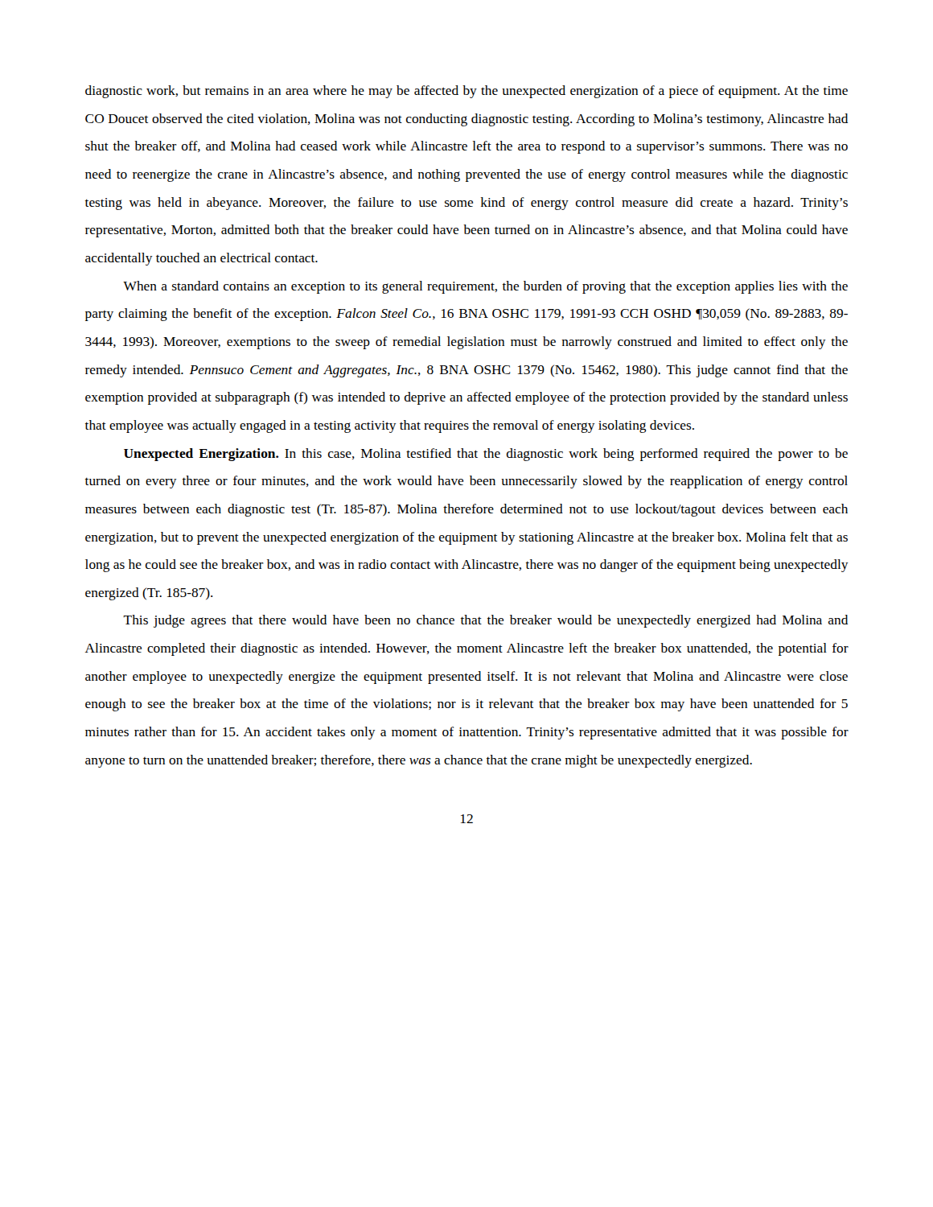diagnostic work, but remains in an area where he may be affected by the unexpected energization of a piece of equipment. At the time CO Doucet observed the cited violation, Molina was not conducting diagnostic testing. According to Molina’s testimony, Alincastre had shut the breaker off, and Molina had ceased work while Alincastre left the area to respond to a supervisor’s summons. There was no need to reenergize the crane in Alincastre’s absence, and nothing prevented the use of energy control measures while the diagnostic testing was held in abeyance. Moreover, the failure to use some kind of energy control measure did create a hazard. Trinity’s representative, Morton, admitted both that the breaker could have been turned on in Alincastre’s absence, and that Molina could have accidentally touched an electrical contact.
When a standard contains an exception to its general requirement, the burden of proving that the exception applies lies with the party claiming the benefit of the exception. Falcon Steel Co., 16 BNA OSHC 1179, 1991-93 CCH OSHD ¶30,059 (No. 89-2883, 89-3444, 1993). Moreover, exemptions to the sweep of remedial legislation must be narrowly construed and limited to effect only the remedy intended. Pennsuco Cement and Aggregates, Inc., 8 BNA OSHC 1379 (No. 15462, 1980). This judge cannot find that the exemption provided at subparagraph (f) was intended to deprive an affected employee of the protection provided by the standard unless that employee was actually engaged in a testing activity that requires the removal of energy isolating devices.
Unexpected Energization. In this case, Molina testified that the diagnostic work being performed required the power to be turned on every three or four minutes, and the work would have been unnecessarily slowed by the reapplication of energy control measures between each diagnostic test (Tr. 185-87). Molina therefore determined not to use lockout/tagout devices between each energization, but to prevent the unexpected energization of the equipment by stationing Alincastre at the breaker box. Molina felt that as long as he could see the breaker box, and was in radio contact with Alincastre, there was no danger of the equipment being unexpectedly energized (Tr. 185-87).
This judge agrees that there would have been no chance that the breaker would be unexpectedly energized had Molina and Alincastre completed their diagnostic as intended. However, the moment Alincastre left the breaker box unattended, the potential for another employee to unexpectedly energize the equipment presented itself. It is not relevant that Molina and Alincastre were close enough to see the breaker box at the time of the violations; nor is it relevant that the breaker box may have been unattended for 5 minutes rather than for 15. An accident takes only a moment of inattention. Trinity’s representative admitted that it was possible for anyone to turn on the unattended breaker; therefore, there was a chance that the crane might be unexpectedly energized.
12